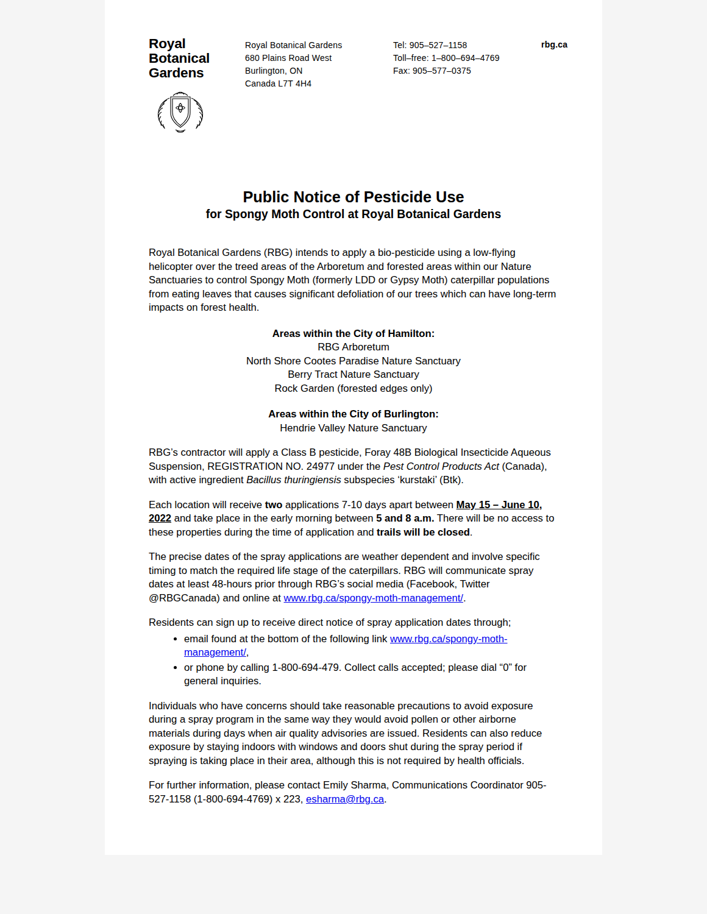Royal
Botanical
Gardens
Royal Botanical Gardens
680 Plains Road West
Burlington, ON
Canada L7T 4H4
Tel: 905–527–1158
Toll–free: 1–800–694–4769
Fax: 905–577–0375
rbg.ca
Public Notice of Pesticide Use
for Spongy Moth Control at Royal Botanical Gardens
Royal Botanical Gardens (RBG) intends to apply a bio-pesticide using a low-flying helicopter over the treed areas of the Arboretum and forested areas within our Nature Sanctuaries to control Spongy Moth (formerly LDD or Gypsy Moth) caterpillar populations from eating leaves that causes significant defoliation of our trees which can have long-term impacts on forest health.
Areas within the City of Hamilton:
RBG Arboretum
North Shore Cootes Paradise Nature Sanctuary
Berry Tract Nature Sanctuary
Rock Garden (forested edges only)
Areas within the City of Burlington:
Hendrie Valley Nature Sanctuary
RBG’s contractor will apply a Class B pesticide, Foray 48B Biological Insecticide Aqueous Suspension, REGISTRATION NO. 24977 under the Pest Control Products Act (Canada), with active ingredient Bacillus thuringiensis subspecies ‘kurstaki’ (Btk).
Each location will receive two applications 7-10 days apart between May 15 – June 10, 2022 and take place in the early morning between 5 and 8 a.m. There will be no access to these properties during the time of application and trails will be closed.
The precise dates of the spray applications are weather dependent and involve specific timing to match the required life stage of the caterpillars. RBG will communicate spray dates at least 48-hours prior through RBG’s social media (Facebook, Twitter @RBGCanada) and online at www.rbg.ca/spongy-moth-management/.
Residents can sign up to receive direct notice of spray application dates through;
email found at the bottom of the following link www.rbg.ca/spongy-moth-management/,
or phone by calling 1-800-694-479. Collect calls accepted; please dial “0” for general inquiries.
Individuals who have concerns should take reasonable precautions to avoid exposure during a spray program in the same way they would avoid pollen or other airborne materials during days when air quality advisories are issued. Residents can also reduce exposure by staying indoors with windows and doors shut during the spray period if spraying is taking place in their area, although this is not required by health officials.
For further information, please contact Emily Sharma, Communications Coordinator 905-527-1158 (1-800-694-4769) x 223, esharma@rbg.ca.